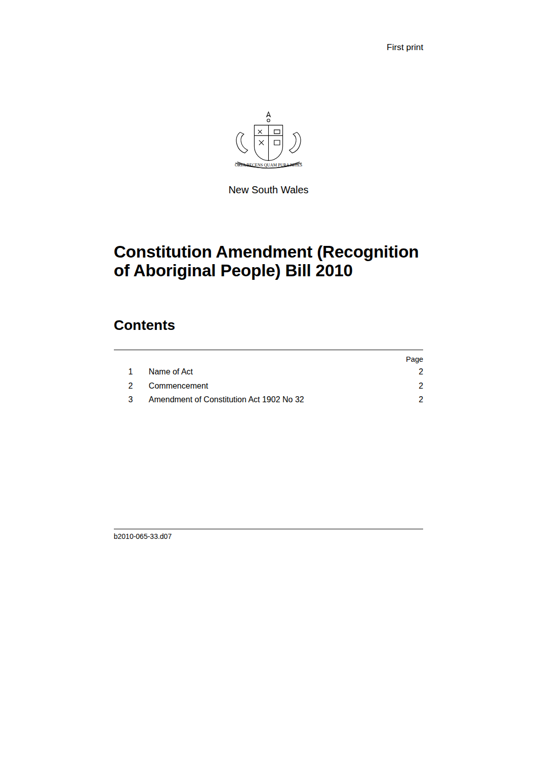First print
New South Wales
Constitution Amendment (Recognition of Aboriginal People) Bill 2010
Contents
| | | Page |
| --- | --- | --- |
| 1 | Name of Act | 2 |
| 2 | Commencement | 2 |
| 3 | Amendment of Constitution Act 1902 No 32 | 2 |
b2010-065-33.d07